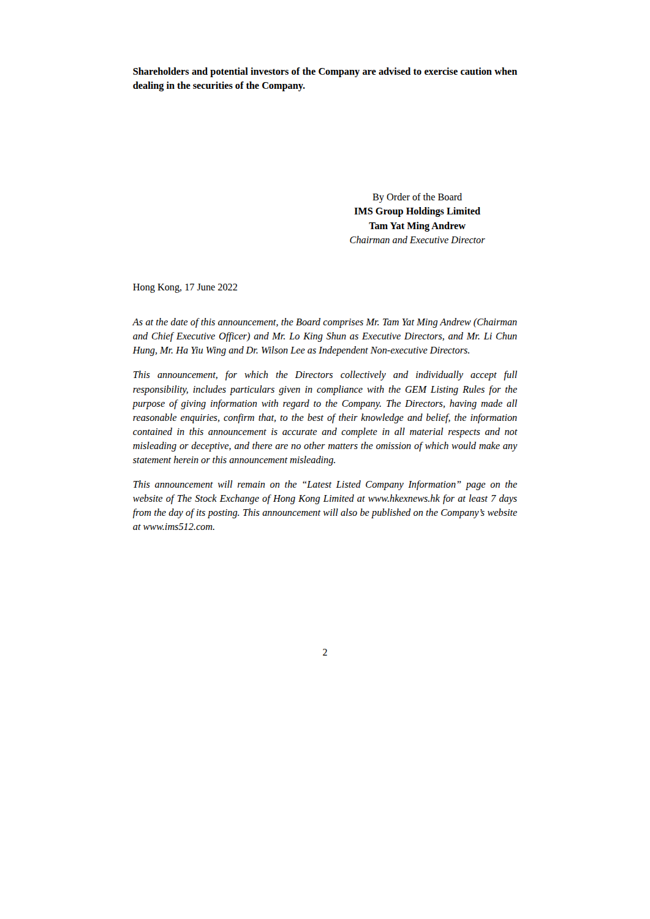Shareholders and potential investors of the Company are advised to exercise caution when dealing in the securities of the Company.
By Order of the Board
IMS Group Holdings Limited
Tam Yat Ming Andrew
Chairman and Executive Director
Hong Kong, 17 June 2022
As at the date of this announcement, the Board comprises Mr. Tam Yat Ming Andrew (Chairman and Chief Executive Officer) and Mr. Lo King Shun as Executive Directors, and Mr. Li Chun Hung, Mr. Ha Yiu Wing and Dr. Wilson Lee as Independent Non-executive Directors.
This announcement, for which the Directors collectively and individually accept full responsibility, includes particulars given in compliance with the GEM Listing Rules for the purpose of giving information with regard to the Company. The Directors, having made all reasonable enquiries, confirm that, to the best of their knowledge and belief, the information contained in this announcement is accurate and complete in all material respects and not misleading or deceptive, and there are no other matters the omission of which would make any statement herein or this announcement misleading.
This announcement will remain on the “Latest Listed Company Information” page on the website of The Stock Exchange of Hong Kong Limited at www.hkexnews.hk for at least 7 days from the day of its posting. This announcement will also be published on the Company’s website at www.ims512.com.
2